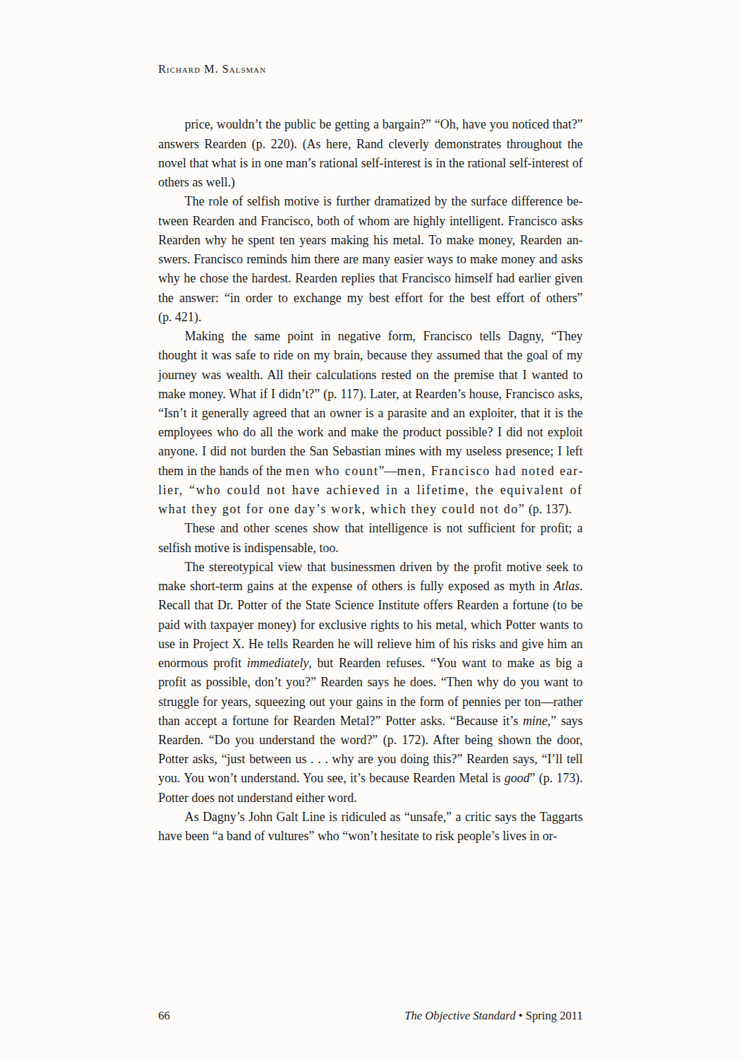Richard M. Salsman
price, wouldn’t the public be getting a bargain?” “Oh, have you noticed that?” answers Rearden (p. 220). (As here, Rand cleverly demonstrates throughout the novel that what is in one man’s rational self-interest is in the rational self-interest of others as well.)
The role of selfish motive is further dramatized by the surface difference between Rearden and Francisco, both of whom are highly intelligent. Francisco asks Rearden why he spent ten years making his metal. To make money, Rearden answers. Francisco reminds him there are many easier ways to make money and asks why he chose the hardest. Rearden replies that Francisco himself had earlier given the answer: “in order to exchange my best effort for the best effort of others” (p. 421).
Making the same point in negative form, Francisco tells Dagny, “They thought it was safe to ride on my brain, because they assumed that the goal of my journey was wealth. All their calculations rested on the premise that I wanted to make money. What if I didn’t?” (p. 117). Later, at Rearden’s house, Francisco asks, “Isn’t it generally agreed that an owner is a parasite and an exploiter, that it is the employees who do all the work and make the product possible? I did not exploit anyone. I did not burden the San Sebastian mines with my useless presence; I left them in the hands of the men who count”—men, Francisco had noted earlier, “who could not have achieved in a lifetime, the equivalent of what they got for one day’s work, which they could not do” (p. 137).
These and other scenes show that intelligence is not sufficient for profit; a selfish motive is indispensable, too.
The stereotypical view that businessmen driven by the profit motive seek to make short-term gains at the expense of others is fully exposed as myth in Atlas. Recall that Dr. Potter of the State Science Institute offers Rearden a fortune (to be paid with taxpayer money) for exclusive rights to his metal, which Potter wants to use in Project X. He tells Rearden he will relieve him of his risks and give him an enormous profit immediately, but Rearden refuses. “You want to make as big a profit as possible, don’t you?” Rearden says he does. “Then why do you want to struggle for years, squeezing out your gains in the form of pennies per ton—rather than accept a fortune for Rearden Metal?” Potter asks. “Because it’s mine,” says Rearden. “Do you understand the word?” (p. 172). After being shown the door, Potter asks, “just between us . . . why are you doing this?” Rearden says, “I’ll tell you. You won’t understand. You see, it’s because Rearden Metal is good” (p. 173). Potter does not understand either word.
As Dagny’s John Galt Line is ridiculed as “unsafe,” a critic says the Taggarts have been “a band of vultures” who “won’t hesitate to risk people’s lives in or-
66 The Objective Standard • Spring 2011